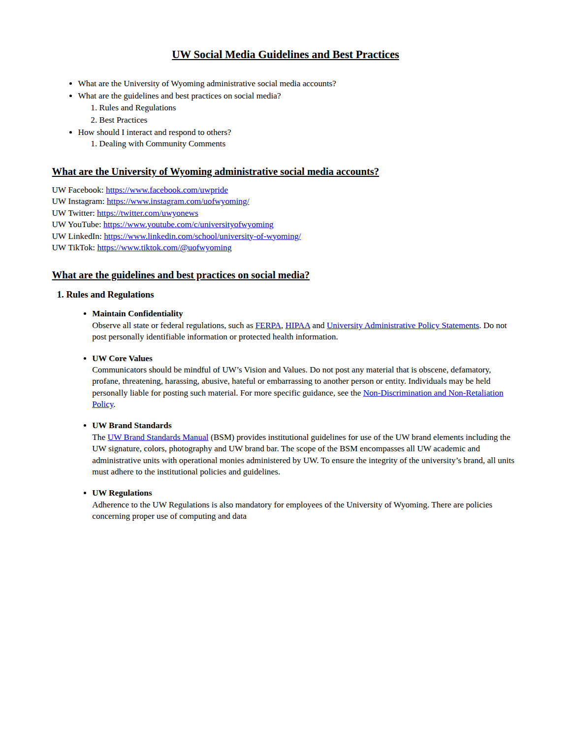UW Social Media Guidelines and Best Practices
What are the University of Wyoming administrative social media accounts?
What are the guidelines and best practices on social media?
Rules and Regulations
Best Practices
How should I interact and respond to others?
Dealing with Community Comments
What are the University of Wyoming administrative social media accounts?
UW Facebook: https://www.facebook.com/uwpride
UW Instagram: https://www.instagram.com/uofwyoming/
UW Twitter: https://twitter.com/uwyonews
UW YouTube: https://www.youtube.com/c/universityofwyoming
UW LinkedIn: https://www.linkedin.com/school/university-of-wyoming/
UW TikTok: https://www.tiktok.com/@uofwyoming
What are the guidelines and best practices on social media?
Rules and Regulations
Maintain Confidentiality Observe all state or federal regulations, such as FERPA, HIPAA and University Administrative Policy Statements. Do not post personally identifiable information or protected health information.
UW Core Values Communicators should be mindful of UW’s Vision and Values. Do not post any material that is obscene, defamatory, profane, threatening, harassing, abusive, hateful or embarrassing to another person or entity. Individuals may be held personally liable for posting such material. For more specific guidance, see the Non-Discrimination and Non-Retaliation Policy.
UW Brand Standards The UW Brand Standards Manual (BSM) provides institutional guidelines for use of the UW brand elements including the UW signature, colors, photography and UW brand bar. The scope of the BSM encompasses all UW academic and administrative units with operational monies administered by UW. To ensure the integrity of the university’s brand, all units must adhere to the institutional policies and guidelines.
UW Regulations Adherence to the UW Regulations is also mandatory for employees of the University of Wyoming. There are policies concerning proper use of computing and data